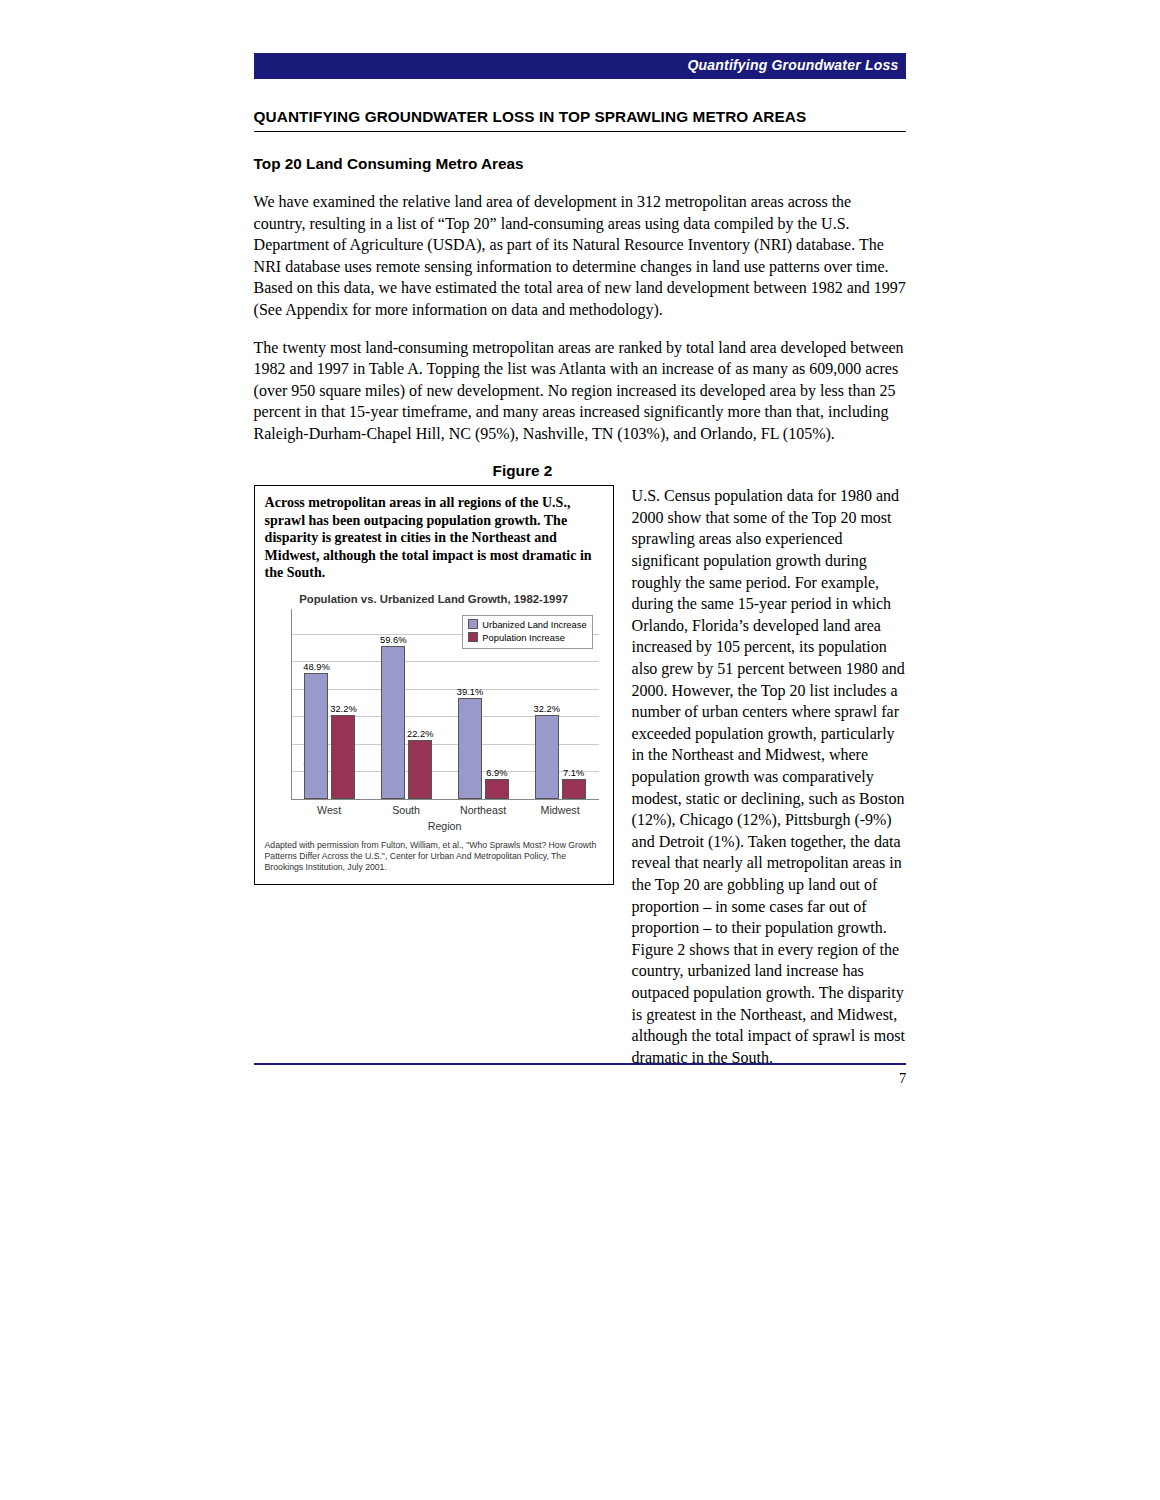Quantifying Groundwater Loss
QUANTIFYING GROUNDWATER LOSS IN TOP SPRAWLING METRO AREAS
Top 20 Land Consuming Metro Areas
We have examined the relative land area of development in 312 metropolitan areas across the country, resulting in a list of “Top 20” land-consuming areas using data compiled by the U.S. Department of Agriculture (USDA), as part of its Natural Resource Inventory (NRI) database. The NRI database uses remote sensing information to determine changes in land use patterns over time. Based on this data, we have estimated the total area of new land development between 1982 and 1997 (See Appendix for more information on data and methodology).
The twenty most land-consuming metropolitan areas are ranked by total land area developed between 1982 and 1997 in Table A. Topping the list was Atlanta with an increase of as many as 609,000 acres (over 950 square miles) of new development. No region increased its developed area by less than 25 percent in that 15-year timeframe, and many areas increased significantly more than that, including Raleigh-Durham-Chapel Hill, NC (95%), Nashville, TN (103%), and Orlando, FL (105%).
Figure 2
Across metropolitan areas in all regions of the U.S., sprawl has been outpacing population growth. The disparity is greatest in cities in the Northeast and Midwest, although the total impact is most dramatic in the South.
Population vs. Urbanized Land Growth, 1982-1997
Percentage Increase
Urbanized Land Increase
Population Increase
48.9%
32.2%
59.6%
22.2%
39.1%
6.9%
32.2%
7.1%
West South Northeast Midwest
Region
Adapted with permission from Fulton, William, et al., "Who Sprawls Most? How Growth Patterns Differ Across the U.S.", Center for Urban And Metropolitan Policy, The Brookings Institution, July 2001.
U.S. Census population data for 1980 and 2000 show that some of the Top 20 most sprawling areas also experienced significant population growth during roughly the same period. For example, during the same 15-year period in which Orlando, Florida’s developed land area increased by 105 percent, its population also grew by 51 percent between 1980 and 2000. However, the Top 20 list includes a number of urban centers where sprawl far exceeded population growth, particularly in the Northeast and Midwest, where population growth was comparatively modest, static or declining, such as Boston (12%), Chicago (12%), Pittsburgh (-9%) and Detroit (1%). Taken together, the data reveal that nearly all metropolitan areas in the Top 20 are gobbling up land out of proportion – in some cases far out of proportion – to their population growth. Figure 2 shows that in every region of the country, urbanized land increase has outpaced population growth. The disparity is greatest in the Northeast, and Midwest, although the total impact of sprawl is most dramatic in the South.
7